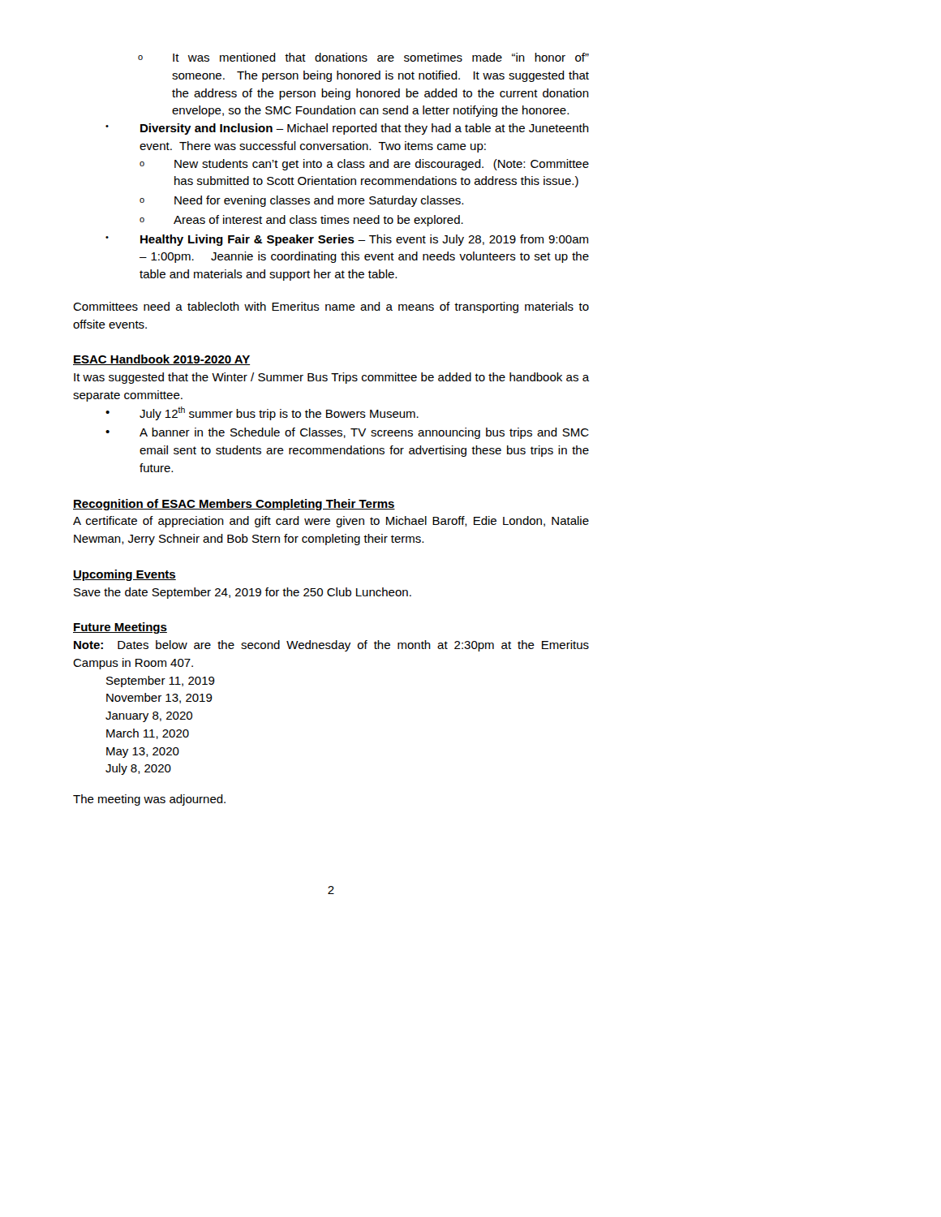It was mentioned that donations are sometimes made “in honor of” someone. The person being honored is not notified. It was suggested that the address of the person being honored be added to the current donation envelope, so the SMC Foundation can send a letter notifying the honoree.
Diversity and Inclusion – Michael reported that they had a table at the Juneteenth event. There was successful conversation. Two items came up:
New students can’t get into a class and are discouraged. (Note: Committee has submitted to Scott Orientation recommendations to address this issue.)
Need for evening classes and more Saturday classes.
Areas of interest and class times need to be explored.
Healthy Living Fair & Speaker Series – This event is July 28, 2019 from 9:00am – 1:00pm. Jeannie is coordinating this event and needs volunteers to set up the table and materials and support her at the table.
Committees need a tablecloth with Emeritus name and a means of transporting materials to offsite events.
ESAC Handbook 2019-2020 AY
It was suggested that the Winter / Summer Bus Trips committee be added to the handbook as a separate committee.
July 12th summer bus trip is to the Bowers Museum.
A banner in the Schedule of Classes, TV screens announcing bus trips and SMC email sent to students are recommendations for advertising these bus trips in the future.
Recognition of ESAC Members Completing Their Terms
A certificate of appreciation and gift card were given to Michael Baroff, Edie London, Natalie Newman, Jerry Schneir and Bob Stern for completing their terms.
Upcoming Events
Save the date September 24, 2019 for the 250 Club Luncheon.
Future Meetings
Note: Dates below are the second Wednesday of the month at 2:30pm at the Emeritus Campus in Room 407.
September 11, 2019
November 13, 2019
January 8, 2020
March 11, 2020
May 13, 2020
July 8, 2020
The meeting was adjourned.
2